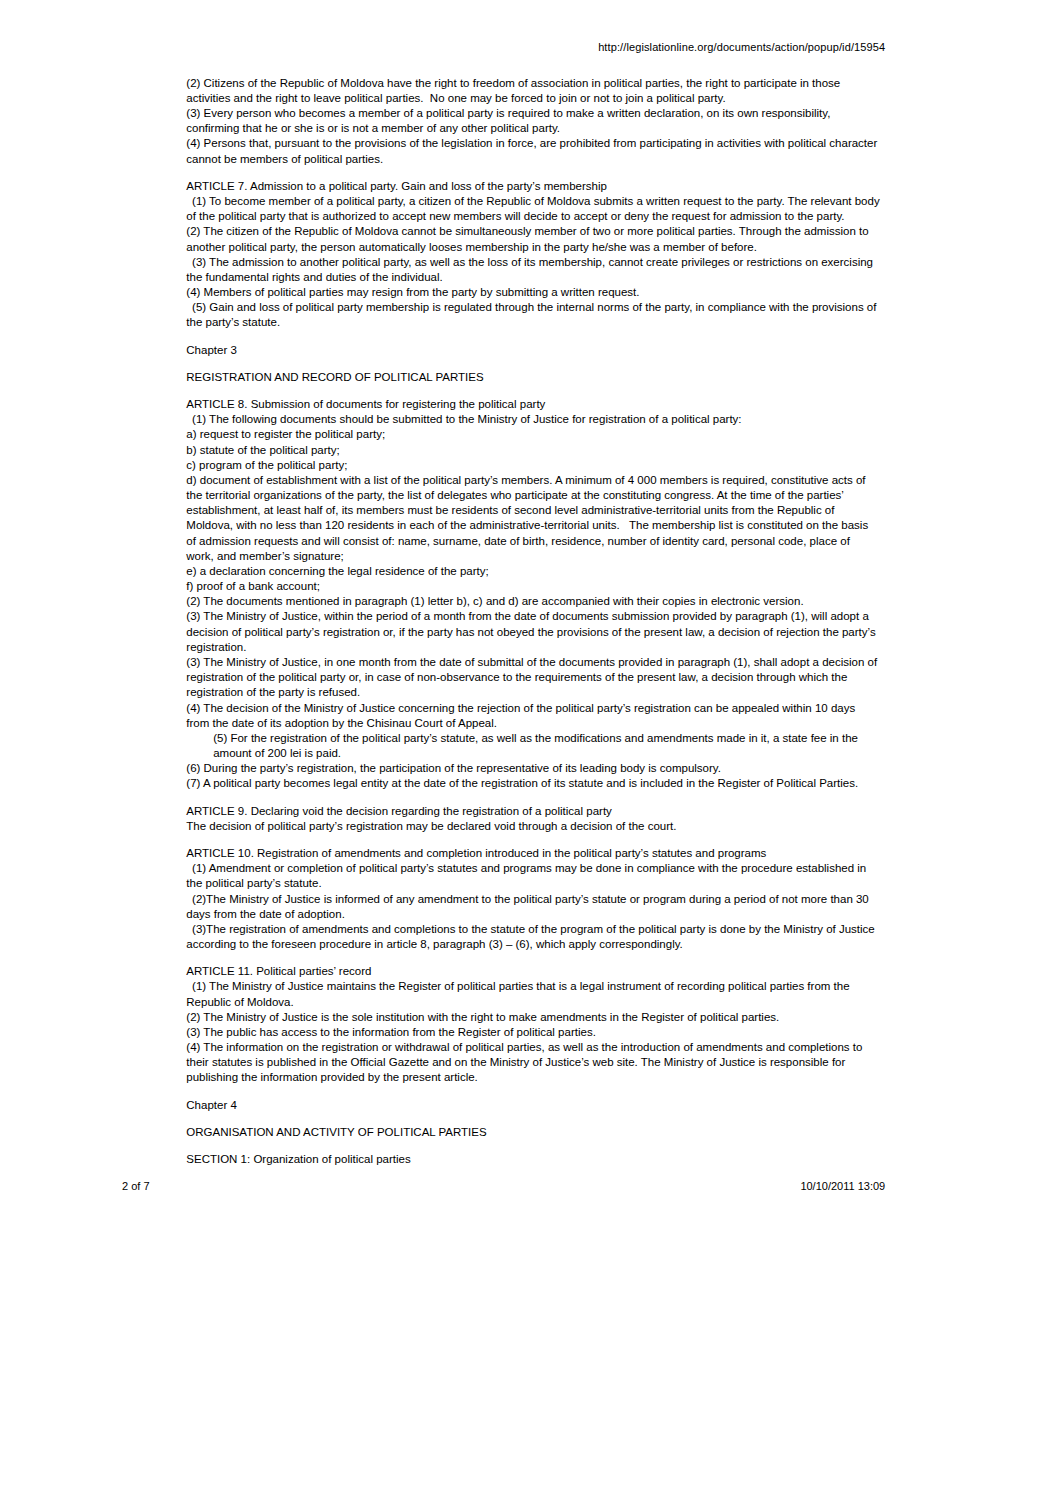http://legislationline.org/documents/action/popup/id/15954
(2) Citizens of the Republic of Moldova have the right to freedom of association in political parties, the right to participate in those activities and the right to leave political parties. No one may be forced to join or not to join a political party.
(3) Every person who becomes a member of a political party is required to make a written declaration, on its own responsibility, confirming that he or she is or is not a member of any other political party.
(4) Persons that, pursuant to the provisions of the legislation in force, are prohibited from participating in activities with political character cannot be members of political parties.
ARTICLE 7. Admission to a political party. Gain and loss of the party’s membership
(1) To become member of a political party, a citizen of the Republic of Moldova submits a written request to the party. The relevant body of the political party that is authorized to accept new members will decide to accept or deny the request for admission to the party.
(2) The citizen of the Republic of Moldova cannot be simultaneously member of two or more political parties. Through the admission to another political party, the person automatically looses membership in the party he/she was a member of before.
(3) The admission to another political party, as well as the loss of its membership, cannot create privileges or restrictions on exercising the fundamental rights and duties of the individual.
(4) Members of political parties may resign from the party by submitting a written request.
(5) Gain and loss of political party membership is regulated through the internal norms of the party, in compliance with the provisions of the party’s statute.
Chapter 3
REGISTRATION AND RECORD OF POLITICAL PARTIES
ARTICLE 8. Submission of documents for registering the political party
(1) The following documents should be submitted to the Ministry of Justice for registration of a political party:
a) request to register the political party;
b) statute of the political party;
c) program of the political party;
d) document of establishment with a list of the political party’s members. A minimum of 4 000 members is required, constitutive acts of the territorial organizations of the party, the list of delegates who participate at the constituting congress. At the time of the parties’ establishment, at least half of, its members must be residents of second level administrative-territorial units from the Republic of Moldova, with no less than 120 residents in each of the administrative-territorial units. The membership list is constituted on the basis of admission requests and will consist of: name, surname, date of birth, residence, number of identity card, personal code, place of work, and member’s signature;
e) a declaration concerning the legal residence of the party;
f) proof of a bank account;
(2) The documents mentioned in paragraph (1) letter b), c) and d) are accompanied with their copies in electronic version.
(3) The Ministry of Justice, within the period of a month from the date of documents submission provided by paragraph (1), will adopt a decision of political party’s registration or, if the party has not obeyed the provisions of the present law, a decision of rejection the party’s registration.
(3) The Ministry of Justice, in one month from the date of submittal of the documents provided in paragraph (1), shall adopt a decision of registration of the political party or, in case of non-observance to the requirements of the present law, a decision through which the registration of the party is refused.
(4) The decision of the Ministry of Justice concerning the rejection of the political party’s registration can be appealed within 10 days from the date of its adoption by the Chisinau Court of Appeal.
(5) For the registration of the political party’s statute, as well as the modifications and amendments made in it, a state fee in the amount of 200 lei is paid.
(6) During the party’s registration, the participation of the representative of its leading body is compulsory.
(7) A political party becomes legal entity at the date of the registration of its statute and is included in the Register of Political Parties.
ARTICLE 9. Declaring void the decision regarding the registration of a political party
The decision of political party’s registration may be declared void through a decision of the court.
ARTICLE 10. Registration of amendments and completion introduced in the political party’s statutes and programs
(1) Amendment or completion of political party’s statutes and programs may be done in compliance with the procedure established in the political party’s statute.
(2)The Ministry of Justice is informed of any amendment to the political party’s statute or program during a period of not more than 30 days from the date of adoption.
(3)The registration of amendments and completions to the statute of the program of the political party is done by the Ministry of Justice according to the foreseen procedure in article 8, paragraph (3) – (6), which apply correspondingly.
ARTICLE 11. Political parties’ record
(1) The Ministry of Justice maintains the Register of political parties that is a legal instrument of recording political parties from the Republic of Moldova.
(2) The Ministry of Justice is the sole institution with the right to make amendments in the Register of political parties.
(3) The public has access to the information from the Register of political parties.
(4) The information on the registration or withdrawal of political parties, as well as the introduction of amendments and completions to their statutes is published in the Official Gazette and on the Ministry of Justice’s web site. The Ministry of Justice is responsible for publishing the information provided by the present article.
Chapter 4
ORGANISATION AND ACTIVITY OF POLITICAL PARTIES
SECTION 1: Organization of political parties
2 of 7 10/10/2011 13:09